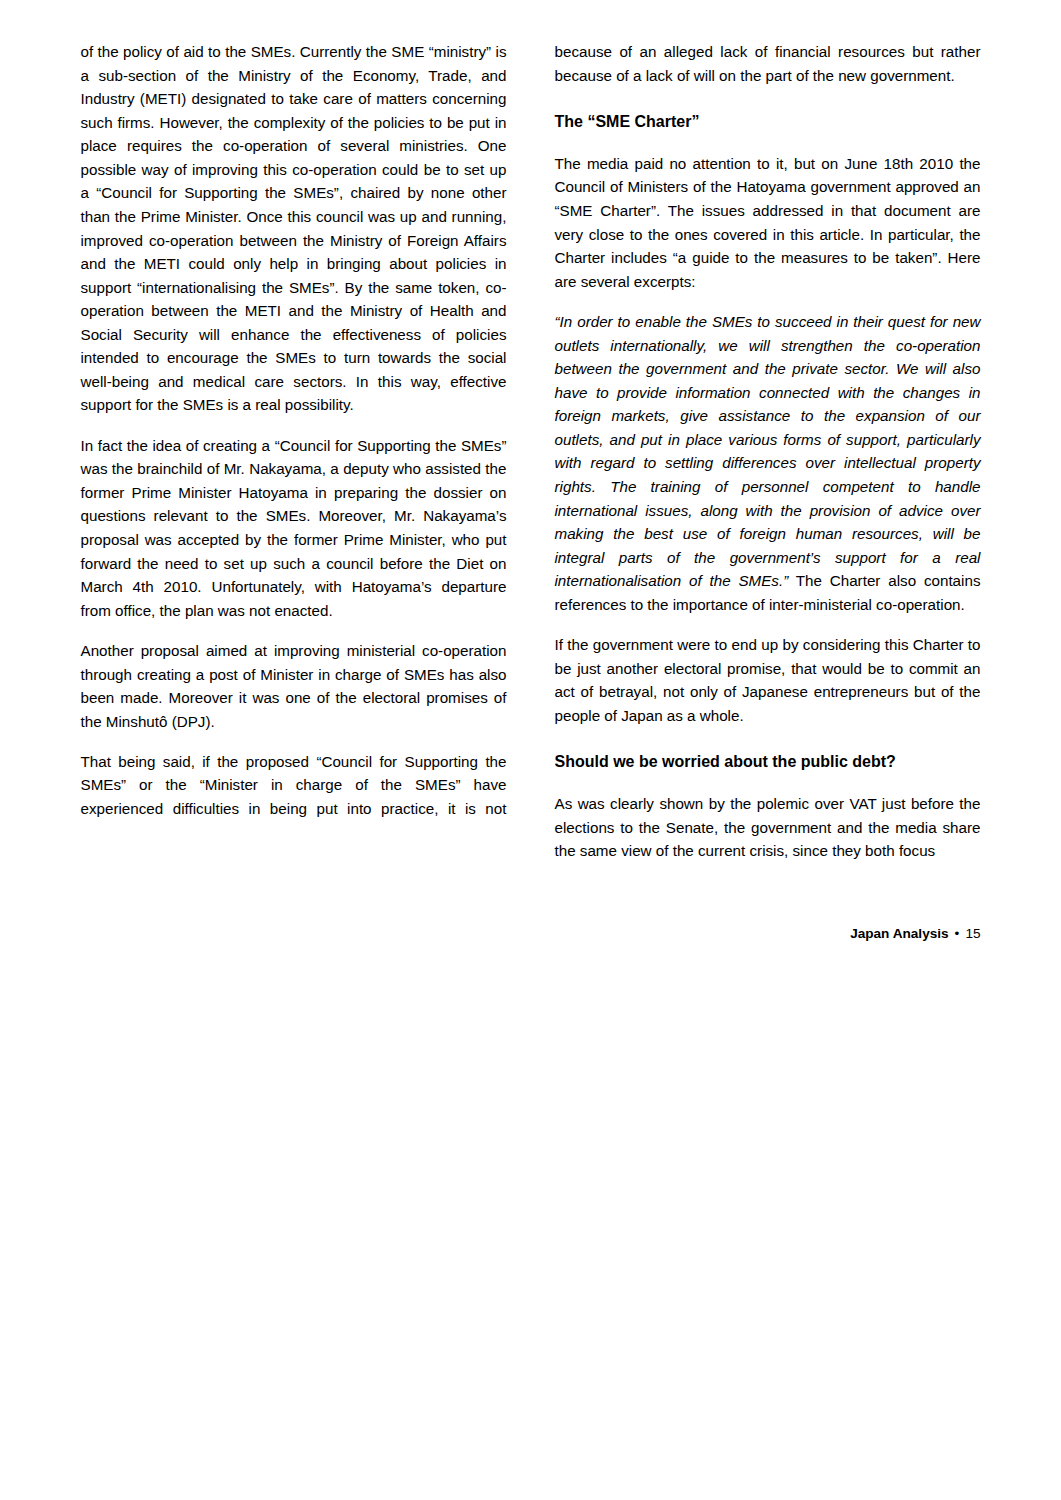of the policy of aid to the SMEs. Currently the SME “ministry” is a sub-section of the Ministry of the Economy, Trade, and Industry (METI) designated to take care of matters concerning such firms. However, the complexity of the policies to be put in place requires the co-operation of several ministries. One possible way of improving this co-operation could be to set up a “Council for Supporting the SMEs”, chaired by none other than the Prime Minister. Once this council was up and running, improved co-operation between the Ministry of Foreign Affairs and the METI could only help in bringing about policies in support “internationalising the SMEs”. By the same token, co-operation between the METI and the Ministry of Health and Social Security will enhance the effectiveness of policies intended to encourage the SMEs to turn towards the social well-being and medical care sectors. In this way, effective support for the SMEs is a real possibility.
In fact the idea of creating a “Council for Supporting the SMEs” was the brainchild of Mr. Nakayama, a deputy who assisted the former Prime Minister Hatoyama in preparing the dossier on questions relevant to the SMEs. Moreover, Mr. Nakayama’s proposal was accepted by the former Prime Minister, who put forward the need to set up such a council before the Diet on March 4th 2010. Unfortunately, with Hatoyama’s departure from office, the plan was not enacted.
Another proposal aimed at improving ministerial co-operation through creating a post of Minister in charge of SMEs has also been made. Moreover it was one of the electoral promises of the Minshutô (DPJ).
That being said, if the proposed “Council for Supporting the SMEs” or the “Minister in charge of the SMEs” have experienced difficulties in being put into practice, it is not because of an alleged lack of financial resources but rather because of a lack of will on the part of the new government.
The “SME Charter”
The media paid no attention to it, but on June 18th 2010 the Council of Ministers of the Hatoyama government approved an “SME Charter”. The issues addressed in that document are very close to the ones covered in this article. In particular, the Charter includes “a guide to the measures to be taken”. Here are several excerpts:
“In order to enable the SMEs to succeed in their quest for new outlets internationally, we will strengthen the co-operation between the government and the private sector. We will also have to provide information connected with the changes in foreign markets, give assistance to the expansion of our outlets, and put in place various forms of support, particularly with regard to settling differences over intellectual property rights. The training of personnel competent to handle international issues, along with the provision of advice over making the best use of foreign human resources, will be integral parts of the government’s support for a real internationalisation of the SMEs.” The Charter also contains references to the importance of inter-ministerial co-operation.
If the government were to end up by considering this Charter to be just another electoral promise, that would be to commit an act of betrayal, not only of Japanese entrepreneurs but of the people of Japan as a whole.
Should we be worried about the public debt?
As was clearly shown by the polemic over VAT just before the elections to the Senate, the government and the media share the same view of the current crisis, since they both focus
Japan Analysis•15